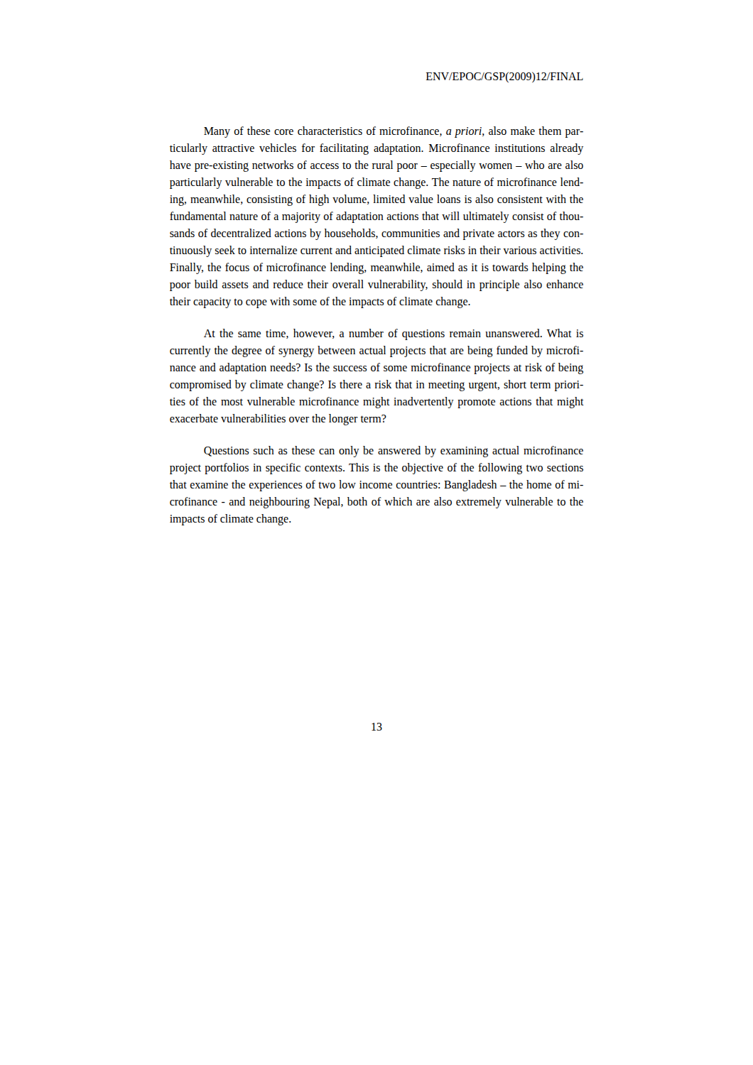ENV/EPOC/GSP(2009)12/FINAL
Many of these core characteristics of microfinance, a priori, also make them particularly attractive vehicles for facilitating adaptation. Microfinance institutions already have pre-existing networks of access to the rural poor – especially women – who are also particularly vulnerable to the impacts of climate change. The nature of microfinance lending, meanwhile, consisting of high volume, limited value loans is also consistent with the fundamental nature of a majority of adaptation actions that will ultimately consist of thousands of decentralized actions by households, communities and private actors as they continuously seek to internalize current and anticipated climate risks in their various activities. Finally, the focus of microfinance lending, meanwhile, aimed as it is towards helping the poor build assets and reduce their overall vulnerability, should in principle also enhance their capacity to cope with some of the impacts of climate change.
At the same time, however, a number of questions remain unanswered. What is currently the degree of synergy between actual projects that are being funded by microfinance and adaptation needs? Is the success of some microfinance projects at risk of being compromised by climate change? Is there a risk that in meeting urgent, short term priorities of the most vulnerable microfinance might inadvertently promote actions that might exacerbate vulnerabilities over the longer term?
Questions such as these can only be answered by examining actual microfinance project portfolios in specific contexts. This is the objective of the following two sections that examine the experiences of two low income countries: Bangladesh – the home of microfinance - and neighbouring Nepal, both of which are also extremely vulnerable to the impacts of climate change.
13